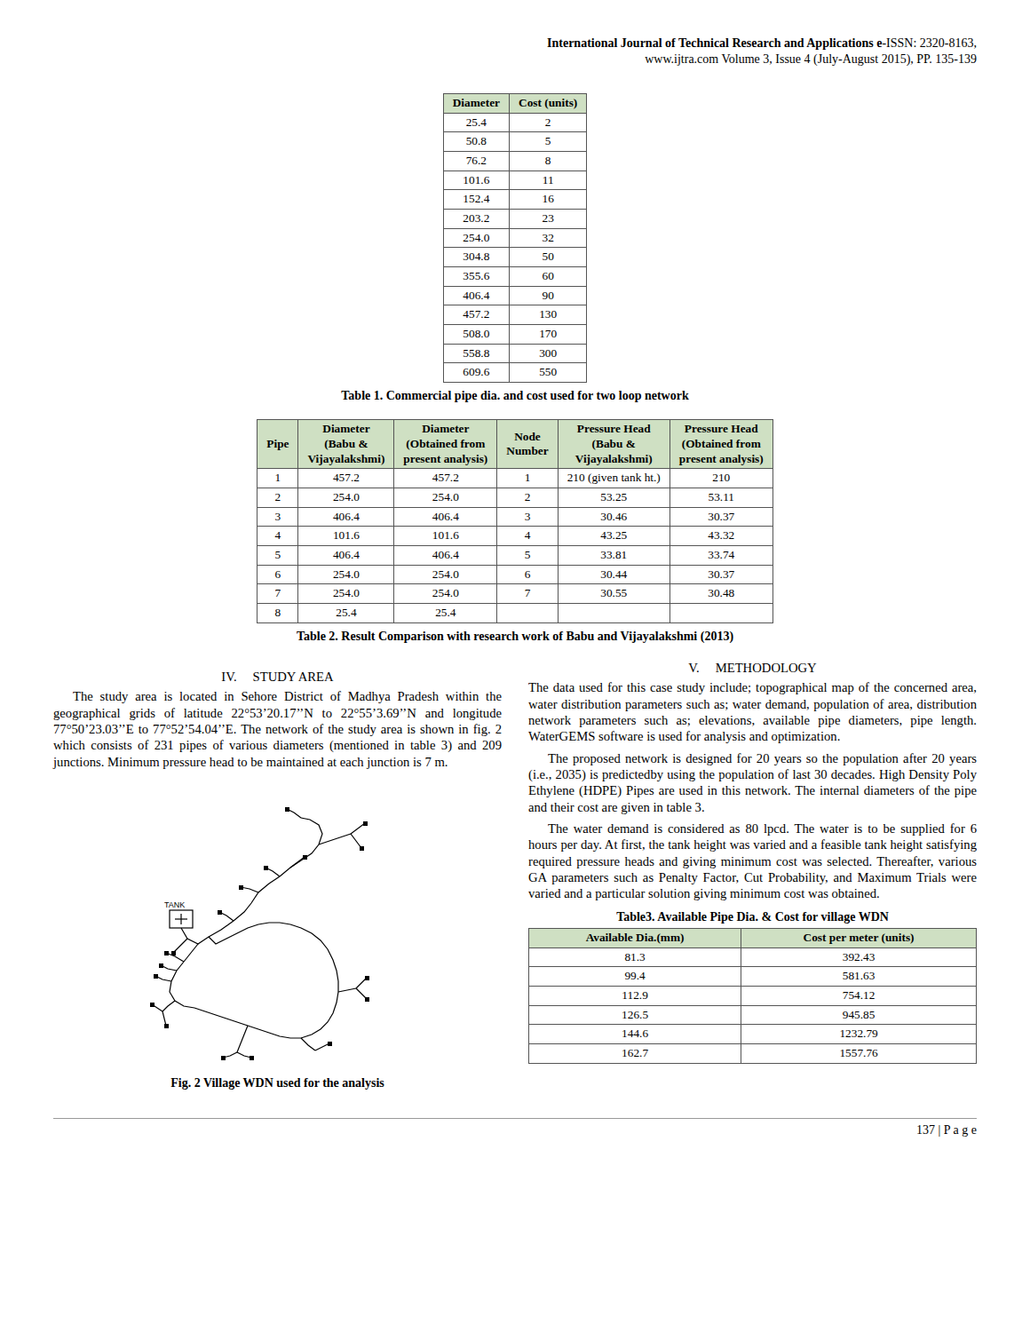International Journal of Technical Research and Applications e-ISSN: 2320-8163,
www.ijtra.com Volume 3, Issue 4 (July-August 2015), PP. 135-139
| Diameter | Cost (units) |
| --- | --- |
| 25.4 | 2 |
| 50.8 | 5 |
| 76.2 | 8 |
| 101.6 | 11 |
| 152.4 | 16 |
| 203.2 | 23 |
| 254.0 | 32 |
| 304.8 | 50 |
| 355.6 | 60 |
| 406.4 | 90 |
| 457.2 | 130 |
| 508.0 | 170 |
| 558.8 | 300 |
| 609.6 | 550 |
Table 1. Commercial pipe dia. and cost used for two loop network
| Pipe | Diameter (Babu & Vijayalakshmi) | Diameter (Obtained from present analysis) | Node Number | Pressure Head (Babu & Vijayalakshmi) | Pressure Head (Obtained from present analysis) |
| --- | --- | --- | --- | --- | --- |
| 1 | 457.2 | 457.2 | 1 | 210 (given tank ht.) | 210 |
| 2 | 254.0 | 254.0 | 2 | 53.25 | 53.11 |
| 3 | 406.4 | 406.4 | 3 | 30.46 | 30.37 |
| 4 | 101.6 | 101.6 | 4 | 43.25 | 43.32 |
| 5 | 406.4 | 406.4 | 5 | 33.81 | 33.74 |
| 6 | 254.0 | 254.0 | 6 | 30.44 | 30.37 |
| 7 | 254.0 | 254.0 | 7 | 30.55 | 30.48 |
| 8 | 25.4 | 25.4 | | | |
Table 2. Result Comparison with research work of Babu and Vijayalakshmi (2013)
IV. STUDY AREA
The study area is located in Sehore District of Madhya Pradesh within the geographical grids of latitude 22°53’20.17’’N to 22°55’3.69’’N and longitude 77°50’23.03’’E to 77°52’54.04’’E. The network of the study area is shown in fig. 2 which consists of 231 pipes of various diameters (mentioned in table 3) and 209 junctions. Minimum pressure head to be maintained at each junction is 7 m.
TANK
Fig. 2 Village WDN used for the analysis
V. METHODOLOGY
The data used for this case study include; topographical map of the concerned area, water distribution parameters such as; water demand, population of area, distribution network parameters such as; elevations, available pipe diameters, pipe length. WaterGEMS software is used for analysis and optimization.
The proposed network is designed for 20 years so the population after 20 years (i.e., 2035) is predictedby using the population of last 30 decades. High Density Poly Ethylene (HDPE) Pipes are used in this network. The internal diameters of the pipe and their cost are given in table 3.
The water demand is considered as 80 lpcd. The water is to be supplied for 6 hours per day. At first, the tank height was varied and a feasible tank height satisfying required pressure heads and giving minimum cost was selected. Thereafter, various GA parameters such as Penalty Factor, Cut Probability, and Maximum Trials were varied and a particular solution giving minimum cost was obtained.
Table3. Available Pipe Dia. & Cost for village WDN
| Available Dia.(mm) | Cost per meter (units) |
| --- | --- |
| 81.3 | 392.43 |
| 99.4 | 581.63 |
| 112.9 | 754.12 |
| 126.5 | 945.85 |
| 144.6 | 1232.79 |
| 162.7 | 1557.76 |
137 | P a g e